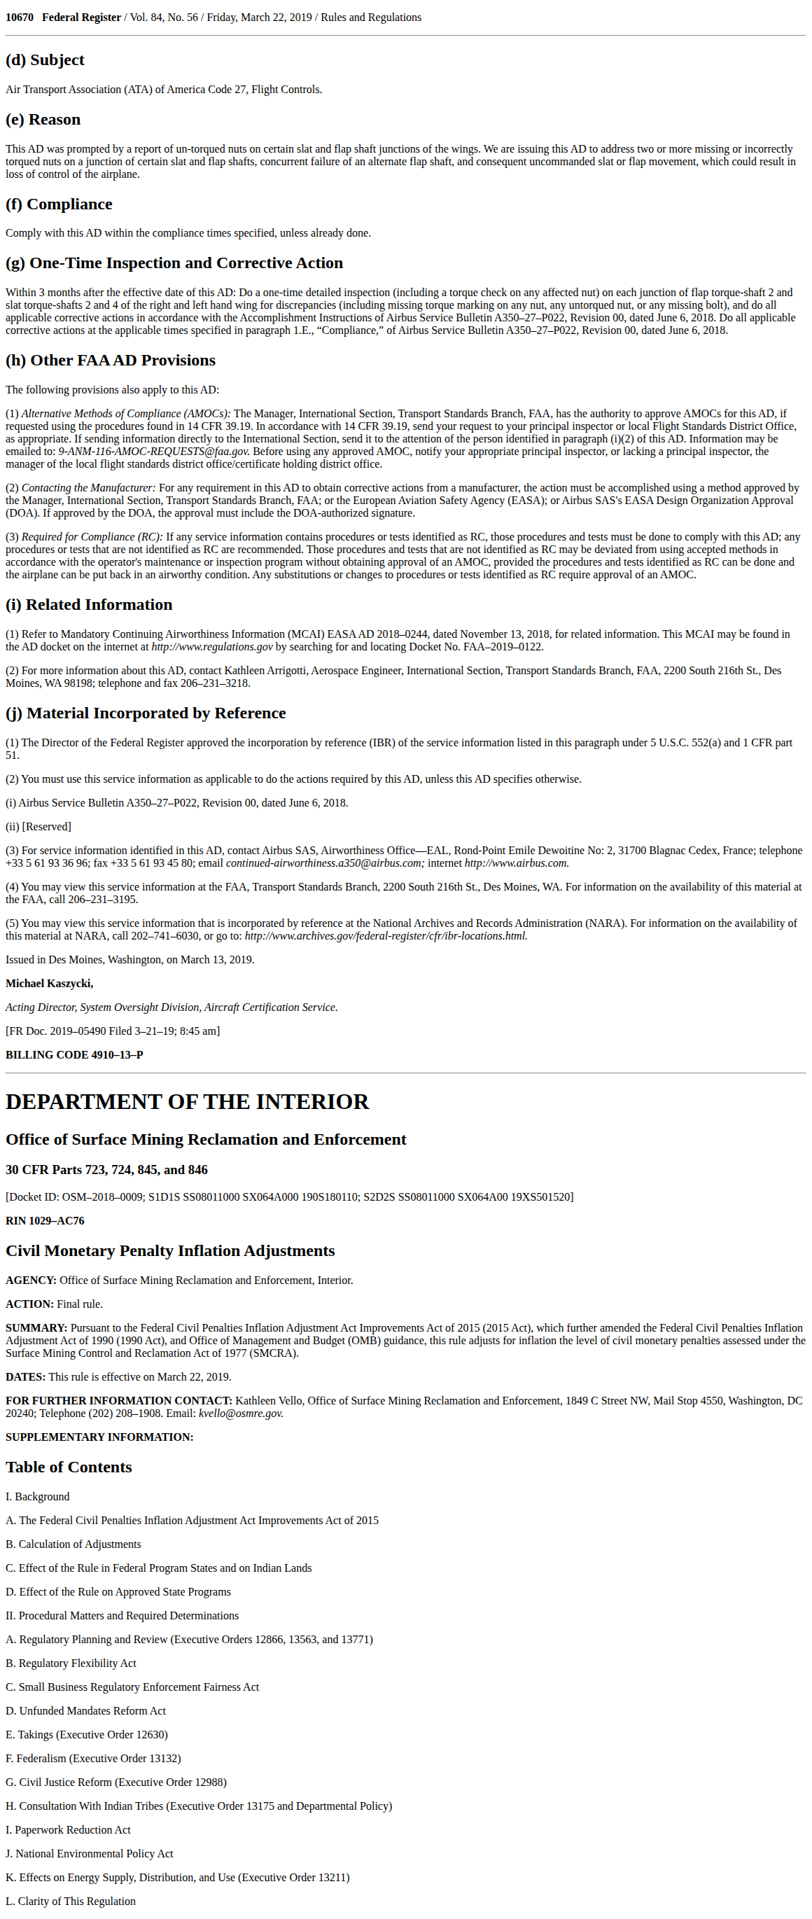10670 Federal Register / Vol. 84, No. 56 / Friday, March 22, 2019 / Rules and Regulations
(d) Subject
Air Transport Association (ATA) of America Code 27, Flight Controls.
(e) Reason
This AD was prompted by a report of un-torqued nuts on certain slat and flap shaft junctions of the wings. We are issuing this AD to address two or more missing or incorrectly torqued nuts on a junction of certain slat and flap shafts, concurrent failure of an alternate flap shaft, and consequent uncommanded slat or flap movement, which could result in loss of control of the airplane.
(f) Compliance
Comply with this AD within the compliance times specified, unless already done.
(g) One-Time Inspection and Corrective Action
Within 3 months after the effective date of this AD: Do a one-time detailed inspection (including a torque check on any affected nut) on each junction of flap torque-shaft 2 and slat torque-shafts 2 and 4 of the right and left hand wing for discrepancies (including missing torque marking on any nut, any untorqued nut, or any missing bolt), and do all applicable corrective actions in accordance with the Accomplishment Instructions of Airbus Service Bulletin A350–27–P022, Revision 00, dated June 6, 2018. Do all applicable corrective actions at the applicable times specified in paragraph 1.E., “Compliance,” of Airbus Service Bulletin A350–27–P022, Revision 00, dated June 6, 2018.
(h) Other FAA AD Provisions
The following provisions also apply to this AD:
(1) Alternative Methods of Compliance (AMOCs): The Manager, International Section, Transport Standards Branch, FAA, has the authority to approve AMOCs for this AD, if requested using the procedures found in 14 CFR 39.19. In accordance with 14 CFR 39.19, send your request to your principal inspector or local Flight Standards District Office, as appropriate. If sending information directly to the International Section, send it to the attention of the person identified in paragraph (i)(2) of this AD. Information may be emailed to: 9-ANM-116-AMOC-REQUESTS@faa.gov. Before using any approved AMOC, notify your appropriate principal inspector, or lacking a principal inspector, the manager of the local flight standards district office/certificate holding district office.
(2) Contacting the Manufacturer: For any requirement in this AD to obtain corrective actions from a manufacturer, the action must be accomplished using a method approved by the Manager, International Section, Transport Standards Branch, FAA; or the European Aviation Safety Agency (EASA); or Airbus SAS's EASA Design Organization Approval (DOA). If approved by the DOA, the approval must include the DOA-authorized signature.
(3) Required for Compliance (RC): If any service information contains procedures or tests identified as RC, those procedures and tests must be done to comply with this AD; any procedures or tests that are not identified as RC are recommended. Those procedures and tests that are not identified as RC may be deviated from using accepted methods in accordance with the operator's maintenance or inspection program without obtaining approval of an AMOC, provided the procedures and tests identified as RC can be done and the airplane can be put back in an airworthy condition. Any substitutions or changes to procedures or tests identified as RC require approval of an AMOC.
(i) Related Information
(1) Refer to Mandatory Continuing Airworthiness Information (MCAI) EASA AD 2018–0244, dated November 13, 2018, for related information. This MCAI may be found in the AD docket on the internet at http://www.regulations.gov by searching for and locating Docket No. FAA–2019–0122.
(2) For more information about this AD, contact Kathleen Arrigotti, Aerospace Engineer, International Section, Transport Standards Branch, FAA, 2200 South 216th St., Des Moines, WA 98198; telephone and fax 206–231–3218.
(j) Material Incorporated by Reference
(1) The Director of the Federal Register approved the incorporation by reference (IBR) of the service information listed in this paragraph under 5 U.S.C. 552(a) and 1 CFR part 51.
(2) You must use this service information as applicable to do the actions required by this AD, unless this AD specifies otherwise.
(i) Airbus Service Bulletin A350–27–P022, Revision 00, dated June 6, 2018.
(ii) [Reserved]
(3) For service information identified in this AD, contact Airbus SAS, Airworthiness Office—EAL, Rond-Point Emile Dewoitine No: 2, 31700 Blagnac Cedex, France; telephone +33 5 61 93 36 96; fax +33 5 61 93 45 80; email continued-airworthiness.a350@airbus.com; internet http://www.airbus.com.
(4) You may view this service information at the FAA, Transport Standards Branch, 2200 South 216th St., Des Moines, WA. For information on the availability of this material at the FAA, call 206–231–3195.
(5) You may view this service information that is incorporated by reference at the National Archives and Records Administration (NARA). For information on the availability of this material at NARA, call 202–741–6030, or go to: http://www.archives.gov/federal-register/cfr/ibr-locations.html.
Issued in Des Moines, Washington, on March 13, 2019.
Michael Kaszycki,
Acting Director, System Oversight Division, Aircraft Certification Service.
[FR Doc. 2019–05490 Filed 3–21–19; 8:45 am]
BILLING CODE 4910–13–P
DEPARTMENT OF THE INTERIOR
Office of Surface Mining Reclamation and Enforcement
30 CFR Parts 723, 724, 845, and 846
[Docket ID: OSM–2018–0009; S1D1S SS08011000 SX064A000 190S180110; S2D2S SS08011000 SX064A00 19XS501520]
RIN 1029–AC76
Civil Monetary Penalty Inflation Adjustments
AGENCY: Office of Surface Mining Reclamation and Enforcement, Interior.
ACTION: Final rule.
SUMMARY: Pursuant to the Federal Civil Penalties Inflation Adjustment Act Improvements Act of 2015 (2015 Act), which further amended the Federal Civil Penalties Inflation Adjustment Act of 1990 (1990 Act), and Office of Management and Budget (OMB) guidance, this rule adjusts for inflation the level of civil monetary penalties assessed under the Surface Mining Control and Reclamation Act of 1977 (SMCRA).
DATES: This rule is effective on March 22, 2019.
FOR FURTHER INFORMATION CONTACT: Kathleen Vello, Office of Surface Mining Reclamation and Enforcement, 1849 C Street NW, Mail Stop 4550, Washington, DC 20240; Telephone (202) 208–1908. Email: kvello@osmre.gov.
SUPPLEMENTARY INFORMATION:
Table of Contents
I. Background
A. The Federal Civil Penalties Inflation Adjustment Act Improvements Act of 2015
B. Calculation of Adjustments
C. Effect of the Rule in Federal Program States and on Indian Lands
D. Effect of the Rule on Approved State Programs
II. Procedural Matters and Required Determinations
A. Regulatory Planning and Review (Executive Orders 12866, 13563, and 13771)
B. Regulatory Flexibility Act
C. Small Business Regulatory Enforcement Fairness Act
D. Unfunded Mandates Reform Act
E. Takings (Executive Order 12630)
F. Federalism (Executive Order 13132)
G. Civil Justice Reform (Executive Order 12988)
H. Consultation With Indian Tribes (Executive Order 13175 and Departmental Policy)
I. Paperwork Reduction Act
J. National Environmental Policy Act
K. Effects on Energy Supply, Distribution, and Use (Executive Order 13211)
L. Clarity of This Regulation